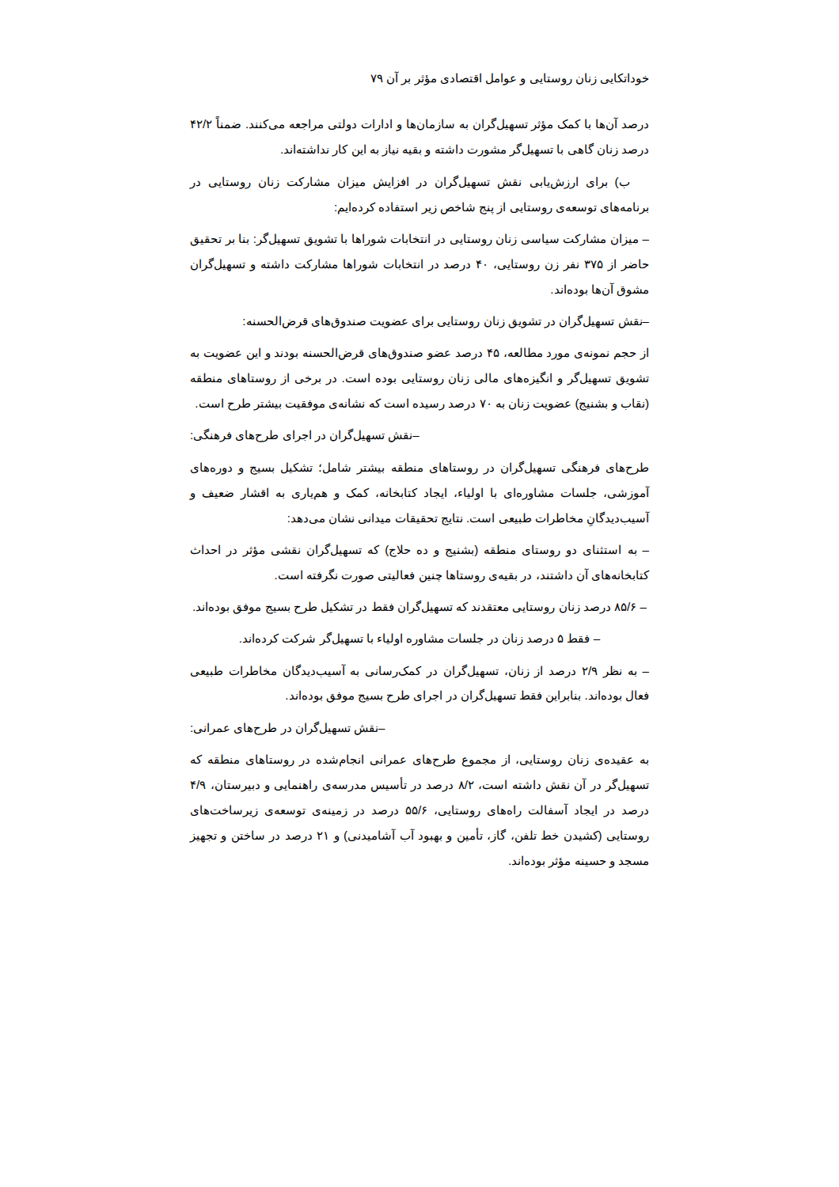خوداتکایی زنان روستایی و عوامل اقتصادی مؤثر بر آن ۷۹
درصد آن‌ها با کمک مؤثر تسهیل‌گران به سازمان‌ها و ادارات دولتی مراجعه می‌کنند. ضمناً ۴۲/۲ درصد زنان گاهی با تسهیل‌گر مشورت داشته و بقیه نیاز به این کار نداشته‌اند.
ب) برای ارزش‌یابی نقش تسهیل‌گران در افزایش میزان مشارکت زنان روستایی در برنامه‌های توسعه‌ی روستایی از پنج شاخص زیر استفاده کرده‌ایم:
– میزان مشارکت سیاسی زنان روستایی در انتخابات شوراها با تشویق تسهیل‌گر: بنا بر تحقیق حاضر از ۳۷۵ نفر زن روستایی، ۴۰ درصد در انتخابات شوراها مشارکت داشته و تسهیل‌گران مشوق آن‌ها بوده‌اند.
–نقش تسهیل‌گران در تشویق زنان روستایی برای عضویت صندوق‌های قرض‌الحسنه:
از حجم نمونه‌ی مورد مطالعه، ۴۵ درصد عضو صندوق‌های قرض‌الحسنه بودند و این عضویت به تشویق تسهیل‌گر و انگیزه‌های مالی زنان روستایی بوده است. در برخی از روستاهای منطقه (نقاب و بشنیج) عضویت زنان به ۷۰ درصد رسیده است که نشانه‌ی موفقیت بیشتر طرح است.
–نقش تسهیل‌گران در اجرای طرح‌های فرهنگی:
طرح‌های فرهنگی تسهیل‌گران در روستاهای منطقه بیشتر شامل؛ تشکیل بسیج و دوره‌های آموزشی، جلسات مشاوره‌ای با اولیاء، ایجاد کتابخانه، کمک و هم‌یاری به اقشار ضعیف و آسیب‌دیدگانِ مخاطرات طبیعی است. نتایج تحقیقات میدانی نشان می‌دهد:
– به استثنای دو روستای منطقه (بشنیج و ده حلاج) که تسهیل‌گران نقشی مؤثر در احداث کتابخانه‌های آن داشتند، در بقیه‌ی روستاها چنین فعالیتی صورت نگرفته است.
– ۸۵/۶ درصد زنان روستایی معتقدند که تسهیل‌گران فقط در تشکیل طرح بسیج موفق بوده‌اند.
– فقط ۵ درصد زنان در جلسات مشاوره اولیاء با تسهیل‌گر شرکت کرده‌اند.
– به نظر ۲/۹ درصد از زنان، تسهیل‌گران در کمک‌رسانی به آسیب‌دیدگان مخاطرات طبیعی فعال بوده‌اند. بنابراین فقط تسهیل‌گران در اجرای طرح بسیج موفق بوده‌اند.
–نقش تسهیل‌گران در طرح‌های عمرانی:
به عقیده‌ی زنان روستایی، از مجموع طرح‌های عمرانی انجام‌شده در روستاهای منطقه که تسهیل‌گر در آن نقش داشته است، ۸/۲ درصد در تأسیس مدرسه‌ی راهنمایی و دبیرستان، ۴/۹ درصد در ایجاد آسفالت راه‌های روستایی، ۵۵/۶ درصد در زمینه‌ی توسعه‌ی زیرساخت‌های روستایی (کشیدن خط تلفن، گاز، تأمین و بهبود آب آشامیدنی) و ۲۱ درصد در ساختن و تجهیز مسجد و حسینه مؤثر بوده‌اند.